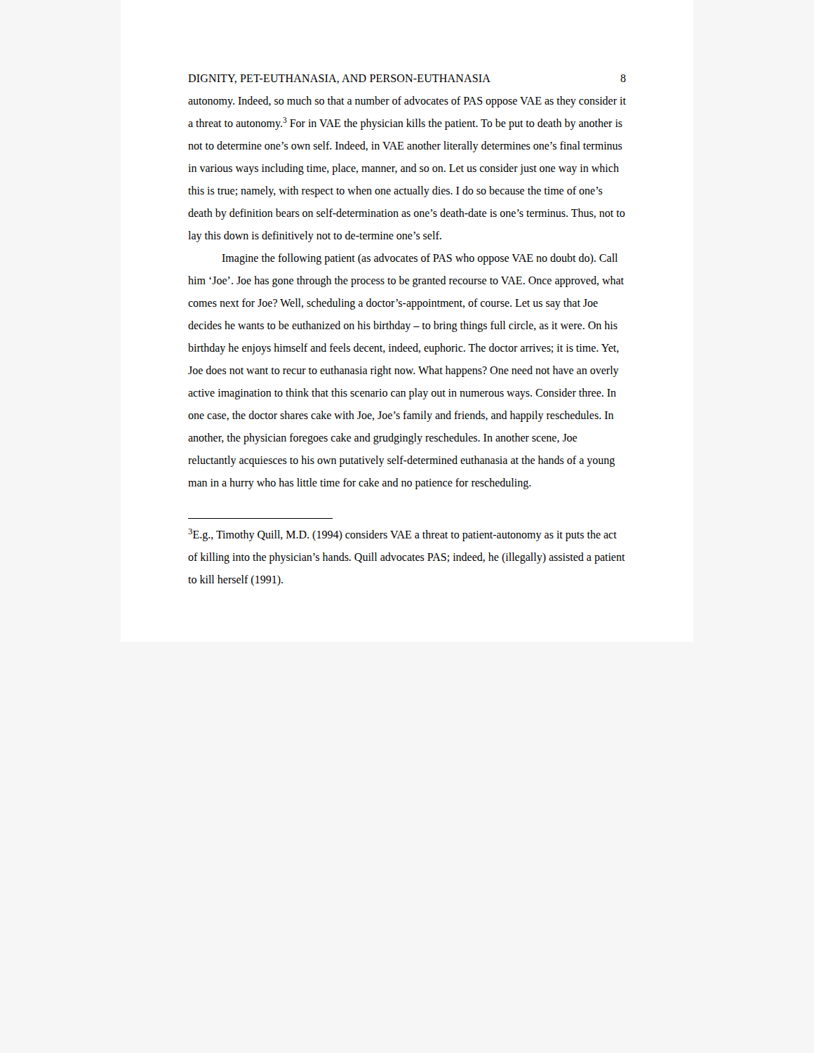Dignity, Pet-Euthanasia, and Person-Euthanasia 8
autonomy. Indeed, so much so that a number of advocates of PAS oppose VAE as they consider it a threat to autonomy.3 For in VAE the physician kills the patient. To be put to death by another is not to determine one’s own self. Indeed, in VAE another literally determines one’s final terminus in various ways including time, place, manner, and so on. Let us consider just one way in which this is true; namely, with respect to when one actually dies. I do so because the time of one’s death by definition bears on self-determination as one’s death-date is one’s terminus. Thus, not to lay this down is definitively not to de-termine one’s self.
Imagine the following patient (as advocates of PAS who oppose VAE no doubt do). Call him ‘Joe’. Joe has gone through the process to be granted recourse to VAE. Once approved, what comes next for Joe? Well, scheduling a doctor’s-appointment, of course. Let us say that Joe decides he wants to be euthanized on his birthday – to bring things full circle, as it were. On his birthday he enjoys himself and feels decent, indeed, euphoric. The doctor arrives; it is time. Yet, Joe does not want to recur to euthanasia right now. What happens? One need not have an overly active imagination to think that this scenario can play out in numerous ways. Consider three. In one case, the doctor shares cake with Joe, Joe’s family and friends, and happily reschedules. In another, the physician foregoes cake and grudgingly reschedules. In another scene, Joe reluctantly acquiesces to his own putatively self-determined euthanasia at the hands of a young man in a hurry who has little time for cake and no patience for rescheduling.
3 E.g., Timothy Quill, M.D. (1994) considers VAE a threat to patient-autonomy as it puts the act of killing into the physician’s hands. Quill advocates PAS; indeed, he (illegally) assisted a patient to kill herself (1991).